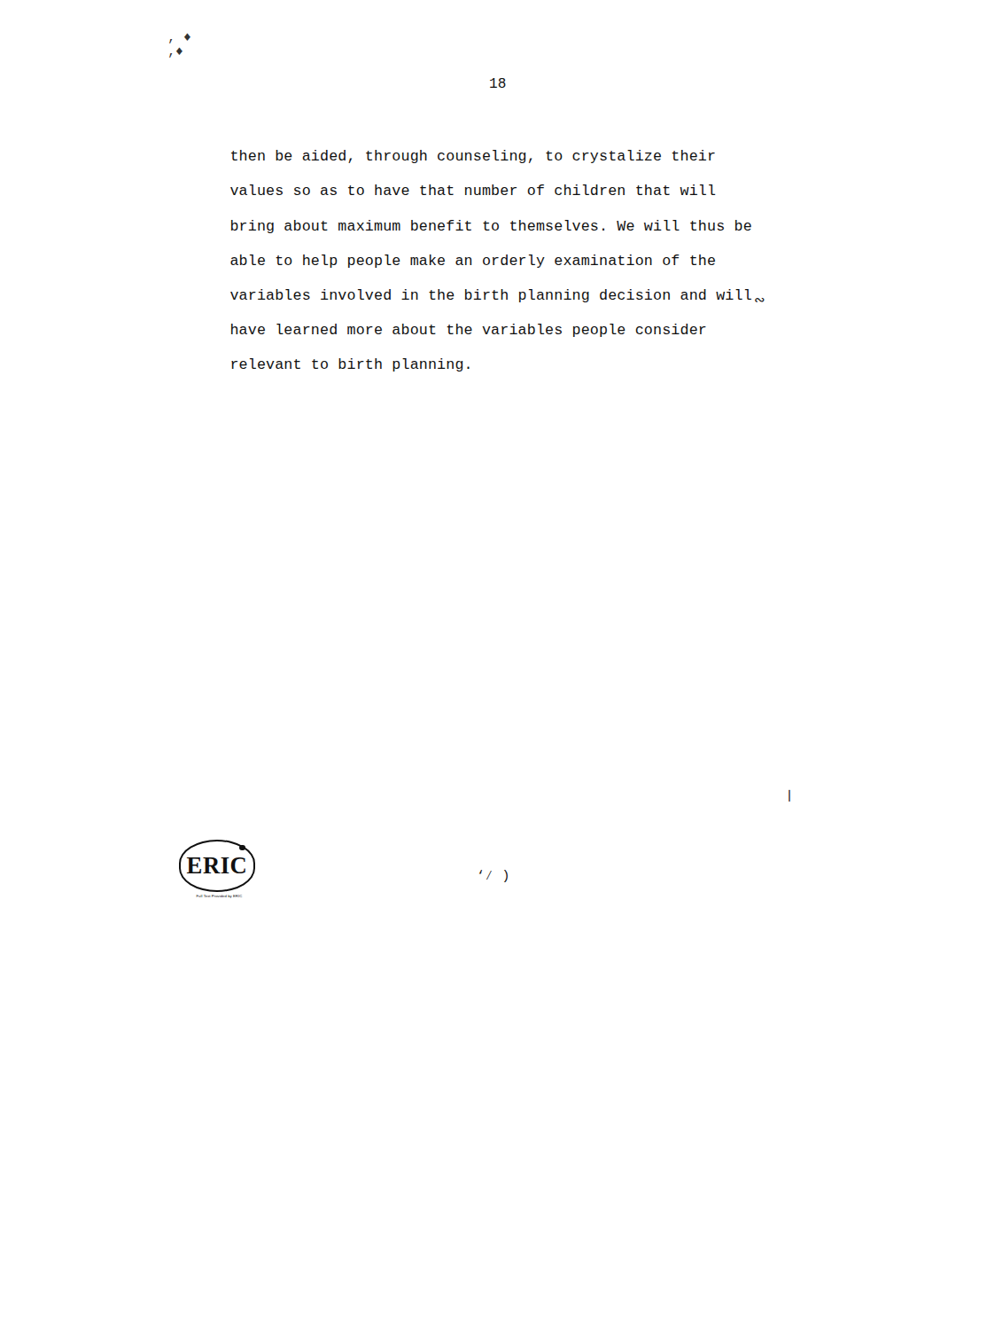, ♦ ,♦
18
then be aided, through counseling, to crystalize their values so as to have that number of children that will bring about maximum benefit to themselves. We will thus be able to help people make an orderly examination of the variables involved in the birth planning decision and will∾ have learned more about the variables people consider relevant to birth planning.
❘
‘⁄ )
ERIC
Full Text Provided by ERIC